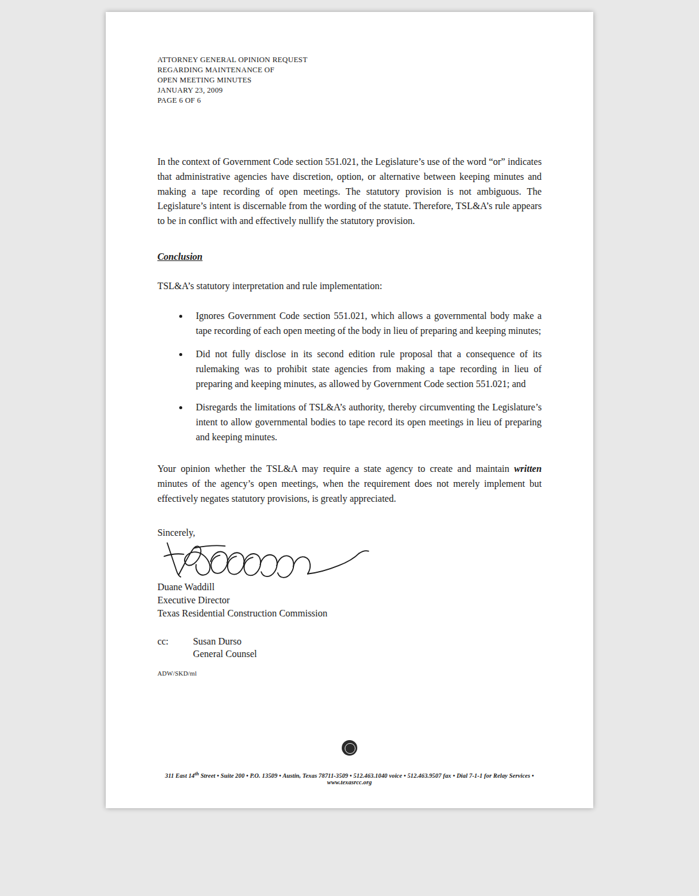Attorney General Opinion Request
Regarding Maintenance of
Open Meeting Minutes
January 23, 2009
Page 6 of 6
In the context of Government Code section 551.021, the Legislature’s use of the word “or” indicates that administrative agencies have discretion, option, or alternative between keeping minutes and making a tape recording of open meetings. The statutory provision is not ambiguous. The Legislature’s intent is discernable from the wording of the statute. Therefore, TSL&A’s rule appears to be in conflict with and effectively nullify the statutory provision.
Conclusion
TSL&A’s statutory interpretation and rule implementation:
Ignores Government Code section 551.021, which allows a governmental body make a tape recording of each open meeting of the body in lieu of preparing and keeping minutes;
Did not fully disclose in its second edition rule proposal that a consequence of its rulemaking was to prohibit state agencies from making a tape recording in lieu of preparing and keeping minutes, as allowed by Government Code section 551.021; and
Disregards the limitations of TSL&A’s authority, thereby circumventing the Legislature’s intent to allow governmental bodies to tape record its open meetings in lieu of preparing and keeping minutes.
Your opinion whether the TSL&A may require a state agency to create and maintain written minutes of the agency’s open meetings, when the requirement does not merely implement but effectively negates statutory provisions, is greatly appreciated.
Sincerely,
Duane Waddill
Executive Director
Texas Residential Construction Commission
cc: Susan Durso
General Counsel
ADW/SKD/ml
311 East 14th Street • Suite 200 • P.O. 13509 • Austin, Texas 78711-3509 • 512.463.1040 voice • 512.463.9507 fax • Dial 7-1-1 for Relay Services • www.texasrcc.org